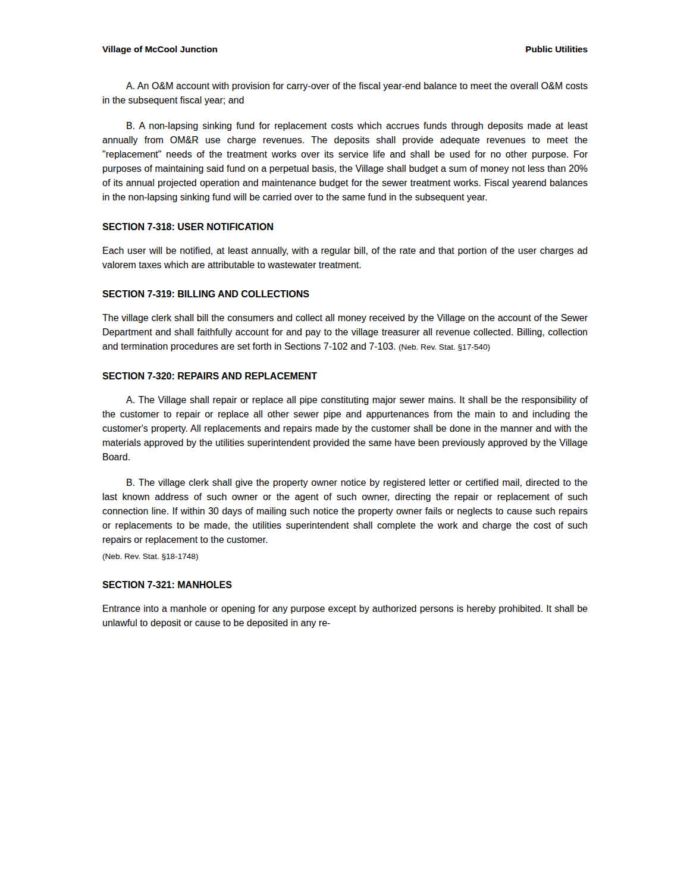Village of McCool Junction Public Utilities
A. An O&M account with provision for carry-over of the fiscal year-end balance to meet the overall O&M costs in the subsequent fiscal year; and
B. A non-lapsing sinking fund for replacement costs which accrues funds through deposits made at least annually from OM&R use charge revenues. The deposits shall provide adequate revenues to meet the "replacement" needs of the treatment works over its service life and shall be used for no other purpose. For purposes of maintaining said fund on a perpetual basis, the Village shall budget a sum of money not less than 20% of its annual projected operation and maintenance budget for the sewer treatment works. Fiscal yearend balances in the non-lapsing sinking fund will be carried over to the same fund in the subsequent year.
SECTION 7-318: USER NOTIFICATION
Each user will be notified, at least annually, with a regular bill, of the rate and that portion of the user charges ad valorem taxes which are attributable to wastewater treatment.
SECTION 7-319: BILLING AND COLLECTIONS
The village clerk shall bill the consumers and collect all money received by the Village on the account of the Sewer Department and shall faithfully account for and pay to the village treasurer all revenue collected. Billing, collection and termination procedures are set forth in Sections 7-102 and 7-103. (Neb. Rev. Stat. §17-540)
SECTION 7-320: REPAIRS AND REPLACEMENT
A. The Village shall repair or replace all pipe constituting major sewer mains. It shall be the responsibility of the customer to repair or replace all other sewer pipe and appurtenances from the main to and including the customer's property. All replacements and repairs made by the customer shall be done in the manner and with the materials approved by the utilities superintendent provided the same have been previously approved by the Village Board.
B. The village clerk shall give the property owner notice by registered letter or certified mail, directed to the last known address of such owner or the agent of such owner, directing the repair or replacement of such connection line. If within 30 days of mailing such notice the property owner fails or neglects to cause such repairs or replacements to be made, the utilities superintendent shall complete the work and charge the cost of such repairs or replacement to the customer.
(Neb. Rev. Stat. §18-1748)
SECTION 7-321: MANHOLES
Entrance into a manhole or opening for any purpose except by authorized persons is hereby prohibited. It shall be unlawful to deposit or cause to be deposited in any re-